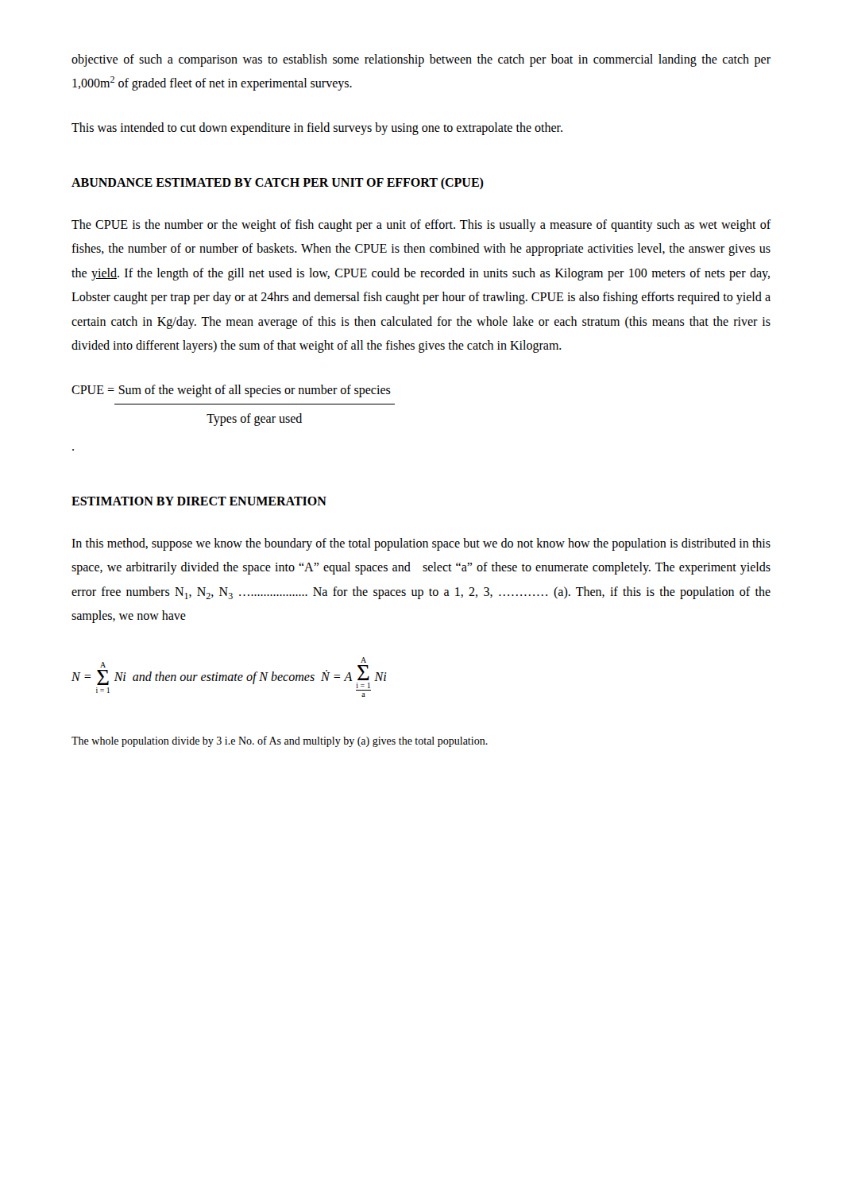objective of such a comparison was to establish some relationship between the catch per boat in commercial landing the catch per 1,000m2 of graded fleet of net in experimental surveys.
This was intended to cut down expenditure in field surveys by using one to extrapolate the other.
Abundance Estimated by Catch Per Unit of Effort (CPUE)
The CPUE is the number or the weight of fish caught per a unit of effort. This is usually a measure of quantity such as wet weight of fishes, the number of or number of baskets. When the CPUE is then combined with he appropriate activities level, the answer gives us the yield. If the length of the gill net used is low, CPUE could be recorded in units such as Kilogram per 100 meters of nets per day, Lobster caught per trap per day or at 24hrs and demersal fish caught per hour of trawling. CPUE is also fishing efforts required to yield a certain catch in Kg/day. The mean average of this is then calculated for the whole lake or each stratum (this means that the river is divided into different layers) the sum of that weight of all the fishes gives the catch in Kilogram.
| CPUE = | Sum of the weight of all species or number of species Types of gear used |
.
Estimation by Direct Enumeration
In this method, suppose we know the boundary of the total population space but we do not know how the population is distributed in this space, we arbitrarily divided the space into “A” equal spaces and select “a” of these to enumerate completely. The experiment yields error free numbers N1, N2, N3 ….................. Na for the spaces up to a 1, 2, 3, ………… (a). Then, if this is the population of the samples, we now have
N = AΣi = 1 Ni and then our estimate of N becomes Ṅ = A AΣi = 1 a Ni
The whole population divide by 3 i.e No. of As and multiply by (a) gives the total population.